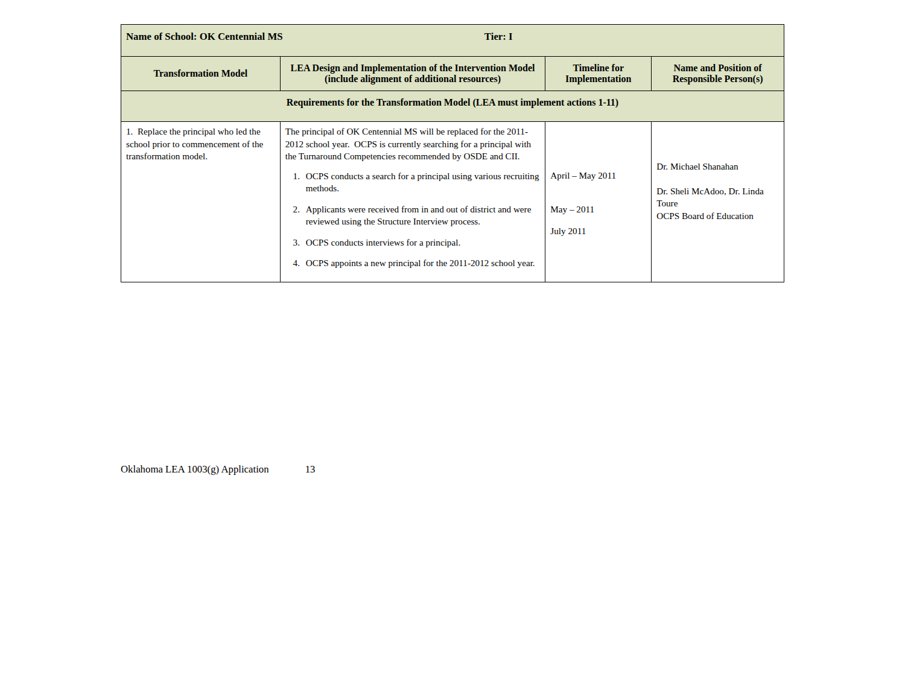| Name of School: OK Centennial MS Tier: I |
| Transformation Model | LEA Design and Implementation of the Intervention Model (include alignment of additional resources) | Timeline for Implementation | Name and Position of Responsible Person(s) |
| Requirements for the Transformation Model (LEA must implement actions 1-11) |
| 1. Replace the principal who led the school prior to commencement of the transformation model. | The principal of OK Centennial MS will be replaced for the 2011-2012 school year. OCPS is currently searching for a principal with the Turnaround Competencies recommended by OSDE and CII. OCPS conducts a search for a principal using various recruiting methods. Applicants were received from in and out of district and were reviewed using the Structure Interview process. OCPS conducts interviews for a principal. OCPS appoints a new principal for the 2011-2012 school year. | April – May 2011 May – 2011 July 2011 | Dr. Michael Shanahan Dr. Sheli McAdoo, Dr. Linda Toure OCPS Board of Education |
Oklahoma LEA 1003(g) Application13